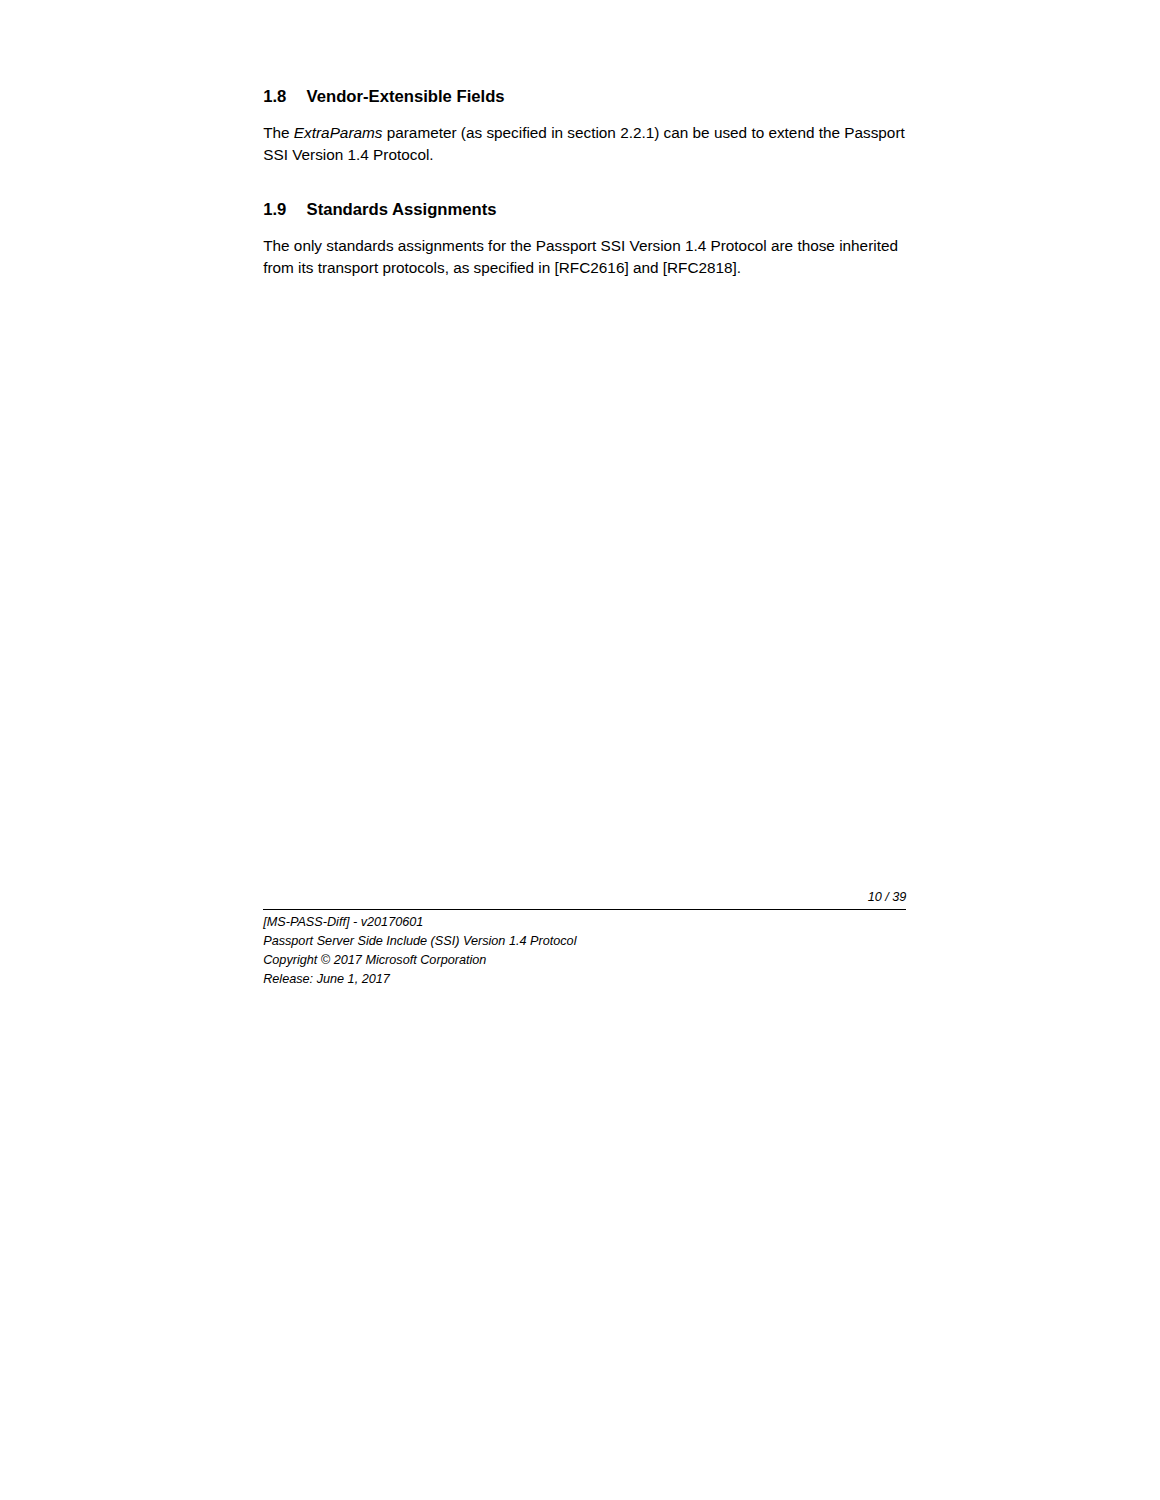1.8 Vendor-Extensible Fields
The ExtraParams parameter (as specified in section 2.2.1) can be used to extend the Passport SSI Version 1.4 Protocol.
1.9 Standards Assignments
The only standards assignments for the Passport SSI Version 1.4 Protocol are those inherited from its transport protocols, as specified in [RFC2616] and [RFC2818].
10 / 39
[MS-PASS-Diff] - v20170601
Passport Server Side Include (SSI) Version 1.4 Protocol
Copyright © 2017 Microsoft Corporation
Release: June 1, 2017